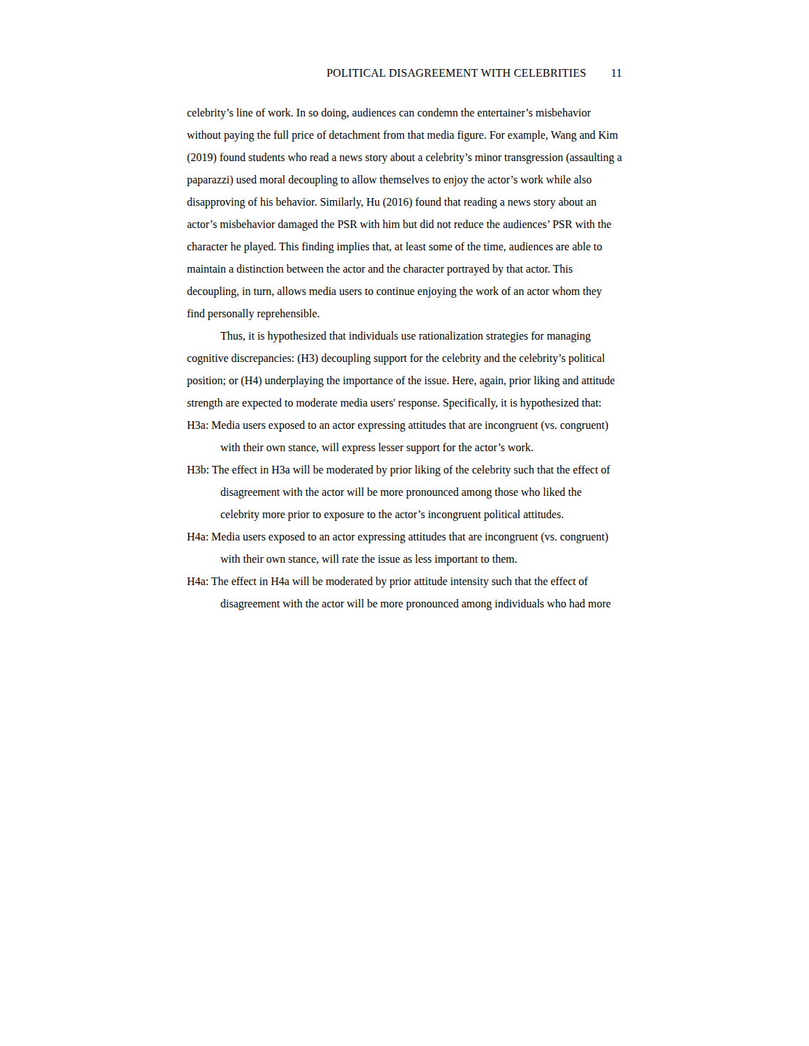Political Disagreement with Celebrities 11
celebrity’s line of work. In so doing, audiences can condemn the entertainer’s misbehavior without paying the full price of detachment from that media figure. For example, Wang and Kim (2019) found students who read a news story about a celebrity’s minor transgression (assaulting a paparazzi) used moral decoupling to allow themselves to enjoy the actor’s work while also disapproving of his behavior. Similarly, Hu (2016) found that reading a news story about an actor’s misbehavior damaged the PSR with him but did not reduce the audiences’ PSR with the character he played. This finding implies that, at least some of the time, audiences are able to maintain a distinction between the actor and the character portrayed by that actor. This decoupling, in turn, allows media users to continue enjoying the work of an actor whom they find personally reprehensible.
Thus, it is hypothesized that individuals use rationalization strategies for managing cognitive discrepancies: (H3) decoupling support for the celebrity and the celebrity’s political position; or (H4) underplaying the importance of the issue. Here, again, prior liking and attitude strength are expected to moderate media users' response. Specifically, it is hypothesized that:
H3a: Media users exposed to an actor expressing attitudes that are incongruent (vs. congruent) with their own stance, will express lesser support for the actor’s work.
H3b: The effect in H3a will be moderated by prior liking of the celebrity such that the effect of disagreement with the actor will be more pronounced among those who liked the celebrity more prior to exposure to the actor’s incongruent political attitudes.
H4a: Media users exposed to an actor expressing attitudes that are incongruent (vs. congruent) with their own stance, will rate the issue as less important to them.
H4a: The effect in H4a will be moderated by prior attitude intensity such that the effect of disagreement with the actor will be more pronounced among individuals who had more